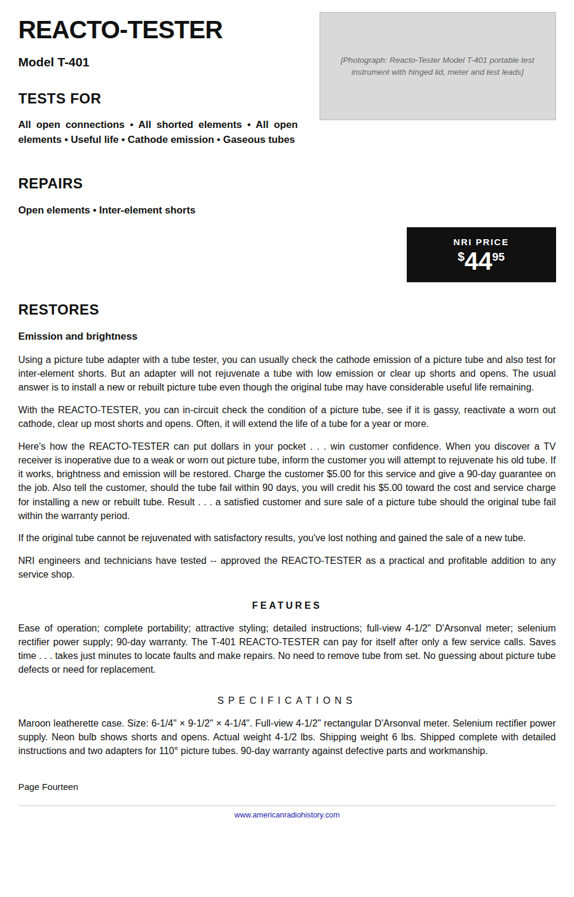REACTO-TESTER
Model T-401
TESTS FOR
All open connections • All shorted elements • All open elements • Useful life • Cathode emission • Gaseous tubes
[Photograph: Reacto-Tester Model T-401 portable test instrument with hinged lid, meter and test leads]
REPAIRS
Open elements • Inter-element shorts
NRI PRICE
$4495
RESTORES
Emission and brightness
Using a picture tube adapter with a tube tester, you can usually check the cathode emission of a picture tube and also test for inter-element shorts. But an adapter will not rejuvenate a tube with low emission or clear up shorts and opens. The usual answer is to install a new or rebuilt picture tube even though the original tube may have considerable useful life remaining.
With the REACTO-TESTER, you can in-circuit check the condition of a picture tube, see if it is gassy, reactivate a worn out cathode, clear up most shorts and opens. Often, it will extend the life of a tube for a year or more.
Here's how the REACTO-TESTER can put dollars in your pocket . . . win customer confidence. When you discover a TV receiver is inoperative due to a weak or worn out picture tube, inform the customer you will attempt to rejuvenate his old tube. If it works, brightness and emission will be restored. Charge the customer $5.00 for this service and give a 90-day guarantee on the job. Also tell the customer, should the tube fail within 90 days, you will credit his $5.00 toward the cost and service charge for installing a new or rebuilt tube. Result . . . a satisfied customer and sure sale of a picture tube should the original tube fail within the warranty period.
If the original tube cannot be rejuvenated with satisfactory results, you've lost nothing and gained the sale of a new tube.
NRI engineers and technicians have tested -- approved the REACTO-TESTER as a practical and profitable addition to any service shop.
FEATURES
Ease of operation; complete portability; attractive styling; detailed instructions; full-view 4-1/2" D'Arsonval meter; selenium rectifier power supply; 90-day warranty. The T-401 REACTO-TESTER can pay for itself after only a few service calls. Saves time . . . takes just minutes to locate faults and make repairs. No need to remove tube from set. No guessing about picture tube defects or need for replacement.
SPECIFICATIONS
Maroon leatherette case. Size: 6-1/4" × 9-1/2" × 4-1/4". Full-view 4-1/2" rectangular D'Arsonval meter. Selenium rectifier power supply. Neon bulb shows shorts and opens. Actual weight 4-1/2 lbs. Shipping weight 6 lbs. Shipped complete with detailed instructions and two adapters for 110° picture tubes. 90-day warranty against defective parts and workmanship.
Page Fourteen
www.americanradiohistory.com